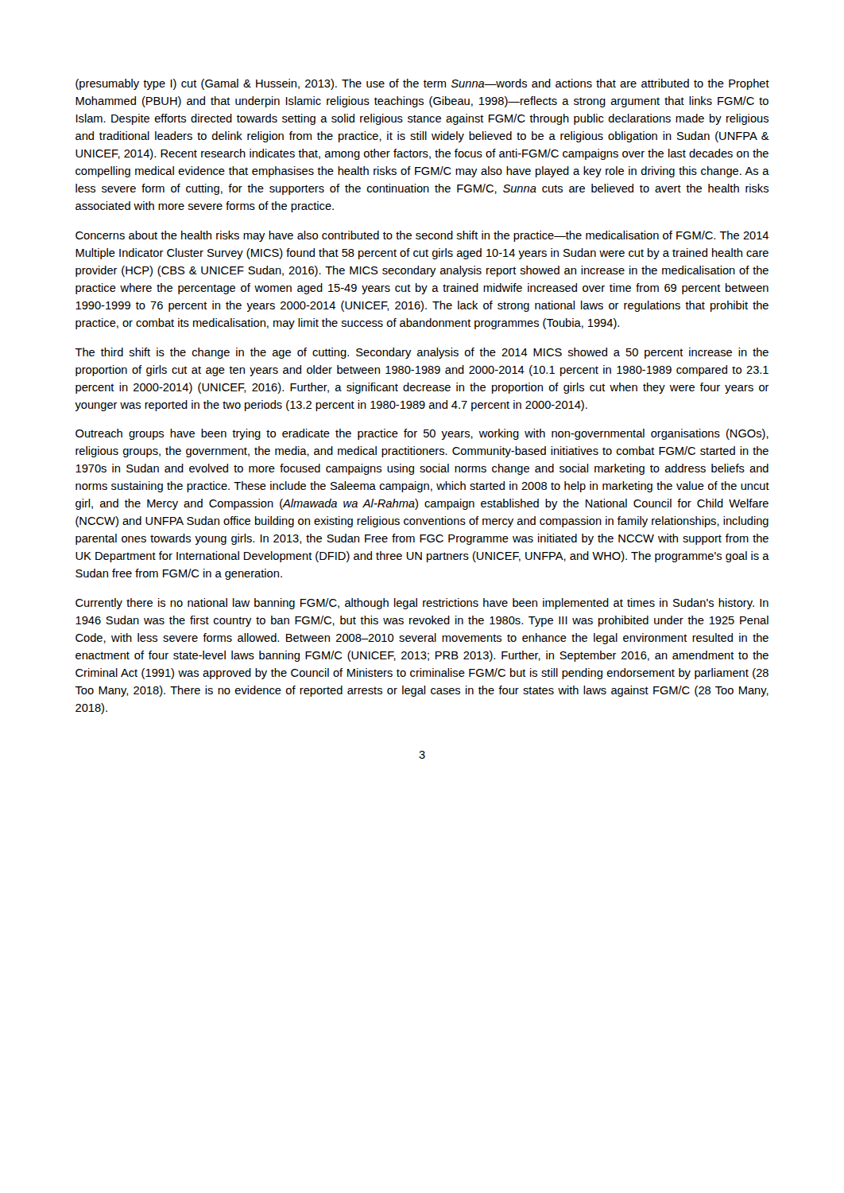(presumably type I) cut (Gamal & Hussein, 2013). The use of the term Sunna—words and actions that are attributed to the Prophet Mohammed (PBUH) and that underpin Islamic religious teachings (Gibeau, 1998)—reflects a strong argument that links FGM/C to Islam. Despite efforts directed towards setting a solid religious stance against FGM/C through public declarations made by religious and traditional leaders to delink religion from the practice, it is still widely believed to be a religious obligation in Sudan (UNFPA & UNICEF, 2014). Recent research indicates that, among other factors, the focus of anti-FGM/C campaigns over the last decades on the compelling medical evidence that emphasises the health risks of FGM/C may also have played a key role in driving this change. As a less severe form of cutting, for the supporters of the continuation the FGM/C, Sunna cuts are believed to avert the health risks associated with more severe forms of the practice.
Concerns about the health risks may have also contributed to the second shift in the practice—the medicalisation of FGM/C. The 2014 Multiple Indicator Cluster Survey (MICS) found that 58 percent of cut girls aged 10-14 years in Sudan were cut by a trained health care provider (HCP) (CBS & UNICEF Sudan, 2016). The MICS secondary analysis report showed an increase in the medicalisation of the practice where the percentage of women aged 15-49 years cut by a trained midwife increased over time from 69 percent between 1990-1999 to 76 percent in the years 2000-2014 (UNICEF, 2016). The lack of strong national laws or regulations that prohibit the practice, or combat its medicalisation, may limit the success of abandonment programmes (Toubia, 1994).
The third shift is the change in the age of cutting. Secondary analysis of the 2014 MICS showed a 50 percent increase in the proportion of girls cut at age ten years and older between 1980-1989 and 2000-2014 (10.1 percent in 1980-1989 compared to 23.1 percent in 2000-2014) (UNICEF, 2016). Further, a significant decrease in the proportion of girls cut when they were four years or younger was reported in the two periods (13.2 percent in 1980-1989 and 4.7 percent in 2000-2014).
Outreach groups have been trying to eradicate the practice for 50 years, working with non-governmental organisations (NGOs), religious groups, the government, the media, and medical practitioners. Community-based initiatives to combat FGM/C started in the 1970s in Sudan and evolved to more focused campaigns using social norms change and social marketing to address beliefs and norms sustaining the practice. These include the Saleema campaign, which started in 2008 to help in marketing the value of the uncut girl, and the Mercy and Compassion (Almawada wa Al-Rahma) campaign established by the National Council for Child Welfare (NCCW) and UNFPA Sudan office building on existing religious conventions of mercy and compassion in family relationships, including parental ones towards young girls. In 2013, the Sudan Free from FGC Programme was initiated by the NCCW with support from the UK Department for International Development (DFID) and three UN partners (UNICEF, UNFPA, and WHO). The programme's goal is a Sudan free from FGM/C in a generation.
Currently there is no national law banning FGM/C, although legal restrictions have been implemented at times in Sudan's history. In 1946 Sudan was the first country to ban FGM/C, but this was revoked in the 1980s. Type III was prohibited under the 1925 Penal Code, with less severe forms allowed. Between 2008–2010 several movements to enhance the legal environment resulted in the enactment of four state-level laws banning FGM/C (UNICEF, 2013; PRB 2013). Further, in September 2016, an amendment to the Criminal Act (1991) was approved by the Council of Ministers to criminalise FGM/C but is still pending endorsement by parliament (28 Too Many, 2018). There is no evidence of reported arrests or legal cases in the four states with laws against FGM/C (28 Too Many, 2018).
3